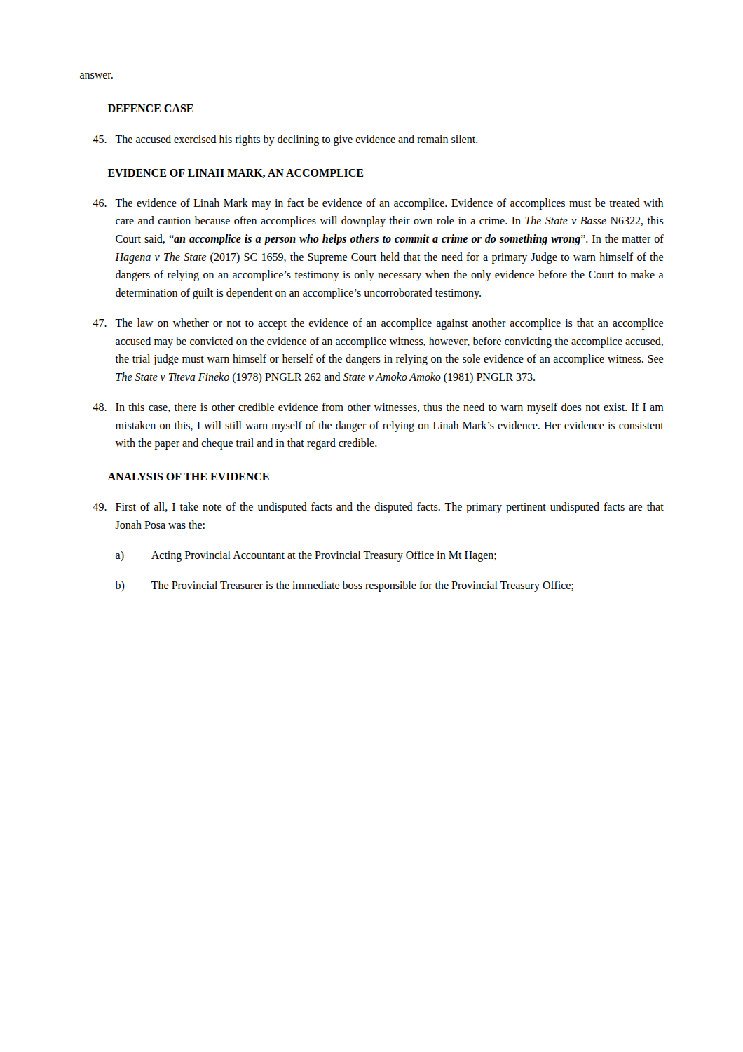answer.
DEFENCE CASE
45.
The accused exercised his rights by declining to give evidence and remain silent.
EVIDENCE OF LINAH MARK, AN ACCOMPLICE
46.
The evidence of Linah Mark may in fact be evidence of an accomplice. Evidence of accomplices must be treated with care and caution because often accomplices will downplay their own role in a crime. In The State v Basse N6322, this Court said, “an accomplice is a person who helps others to commit a crime or do something wrong”. In the matter of Hagena v The State (2017) SC 1659, the Supreme Court held that the need for a primary Judge to warn himself of the dangers of relying on an accomplice’s testimony is only necessary when the only evidence before the Court to make a determination of guilt is dependent on an accomplice’s uncorroborated testimony.
47.
The law on whether or not to accept the evidence of an accomplice against another accomplice is that an accomplice accused may be convicted on the evidence of an accomplice witness, however, before convicting the accomplice accused, the trial judge must warn himself or herself of the dangers in relying on the sole evidence of an accomplice witness. See The State v Titeva Fineko (1978) PNGLR 262 and State v Amoko Amoko (1981) PNGLR 373.
48.
In this case, there is other credible evidence from other witnesses, thus the need to warn myself does not exist. If I am mistaken on this, I will still warn myself of the danger of relying on Linah Mark’s evidence. Her evidence is consistent with the paper and cheque trail and in that regard credible.
ANALYSIS OF THE EVIDENCE
49.
First of all, I take note of the undisputed facts and the disputed facts. The primary pertinent undisputed facts are that Jonah Posa was the:
a) Acting Provincial Accountant at the Provincial Treasury Office in Mt Hagen;
b) The Provincial Treasurer is the immediate boss responsible for the Provincial Treasury Office;